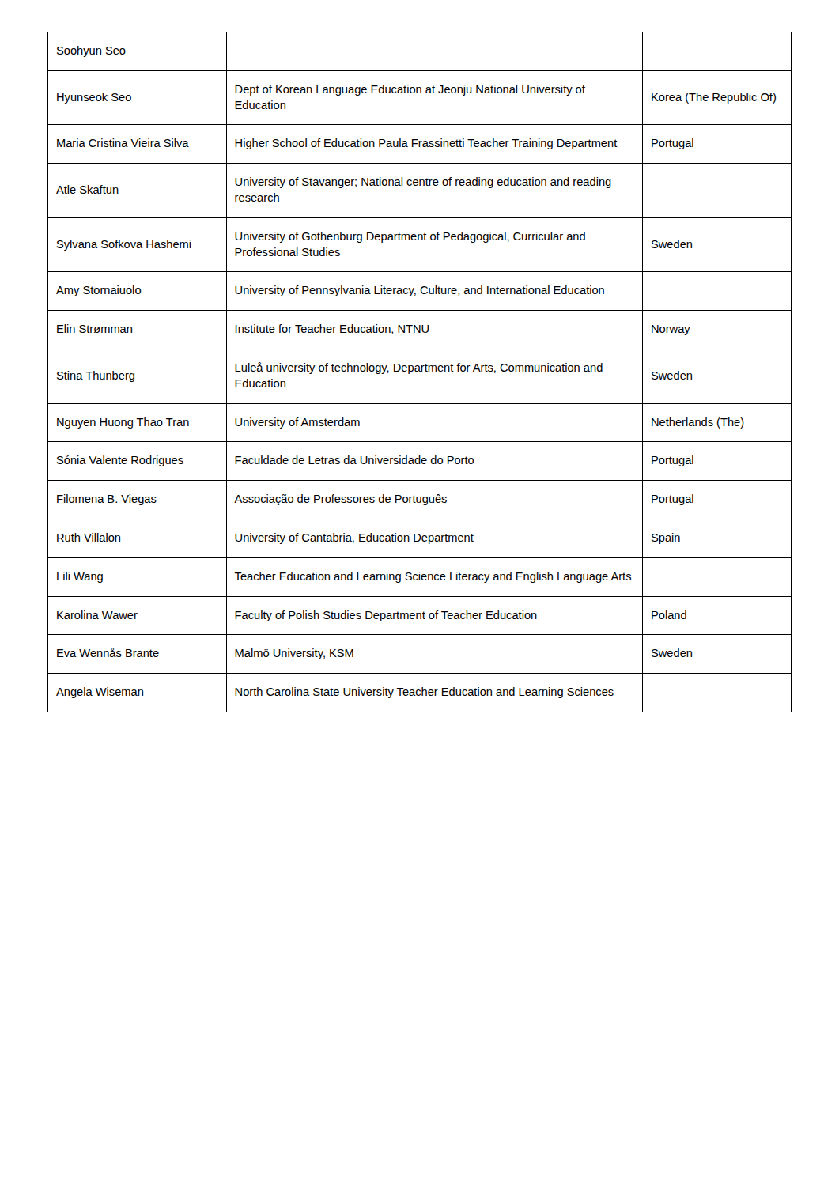| Soohyun Seo | | |
| Hyunseok Seo | Dept of Korean Language Education at Jeonju National University of Education | Korea (The Republic Of) |
| Maria Cristina Vieira Silva | Higher School of Education Paula Frassinetti Teacher Training Department | Portugal |
| Atle Skaftun | University of Stavanger; National centre of reading education and reading research | |
| Sylvana Sofkova Hashemi | University of Gothenburg Department of Pedagogical, Curricular and Professional Studies | Sweden |
| Amy Stornaiuolo | University of Pennsylvania Literacy, Culture, and International Education | |
| Elin Strømman | Institute for Teacher Education, NTNU | Norway |
| Stina Thunberg | Luleå university of technology, Department for Arts, Communication and Education | Sweden |
| Nguyen Huong Thao Tran | University of Amsterdam | Netherlands (The) |
| Sónia Valente Rodrigues | Faculdade de Letras da Universidade do Porto | Portugal |
| Filomena B. Viegas | Associação de Professores de Português | Portugal |
| Ruth Villalon | University of Cantabria, Education Department | Spain |
| Lili Wang | Teacher Education and Learning Science Literacy and English Language Arts | |
| Karolina Wawer | Faculty of Polish Studies Department of Teacher Education | Poland |
| Eva Wennås Brante | Malmö University, KSM | Sweden |
| Angela Wiseman | North Carolina State University Teacher Education and Learning Sciences | |